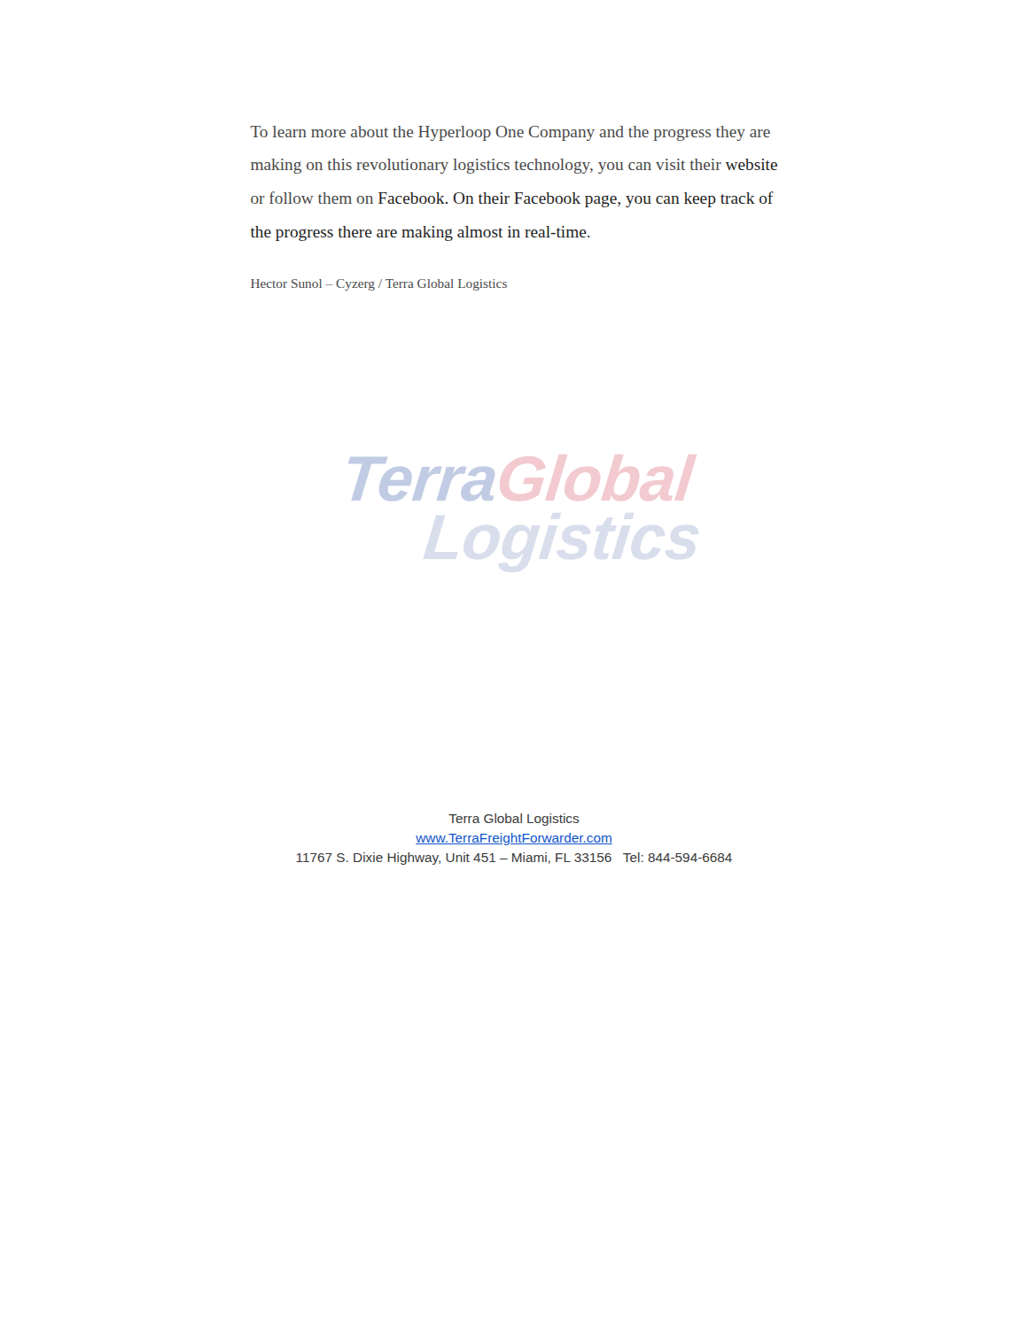To learn more about the Hyperloop One Company and the progress they are making on this revolutionary logistics technology, you can visit their website or follow them on Facebook. On their Facebook page, you can keep track of the progress there are making almost in real-time.
Hector Sunol – Cyzerg / Terra Global Logistics
Terra Global
Logistics
Terra Global Logistics
www.TerraFreightForwarder.com
11767 S. Dixie Highway, Unit 451 – Miami, FL 33156 Tel: 844-594-6684